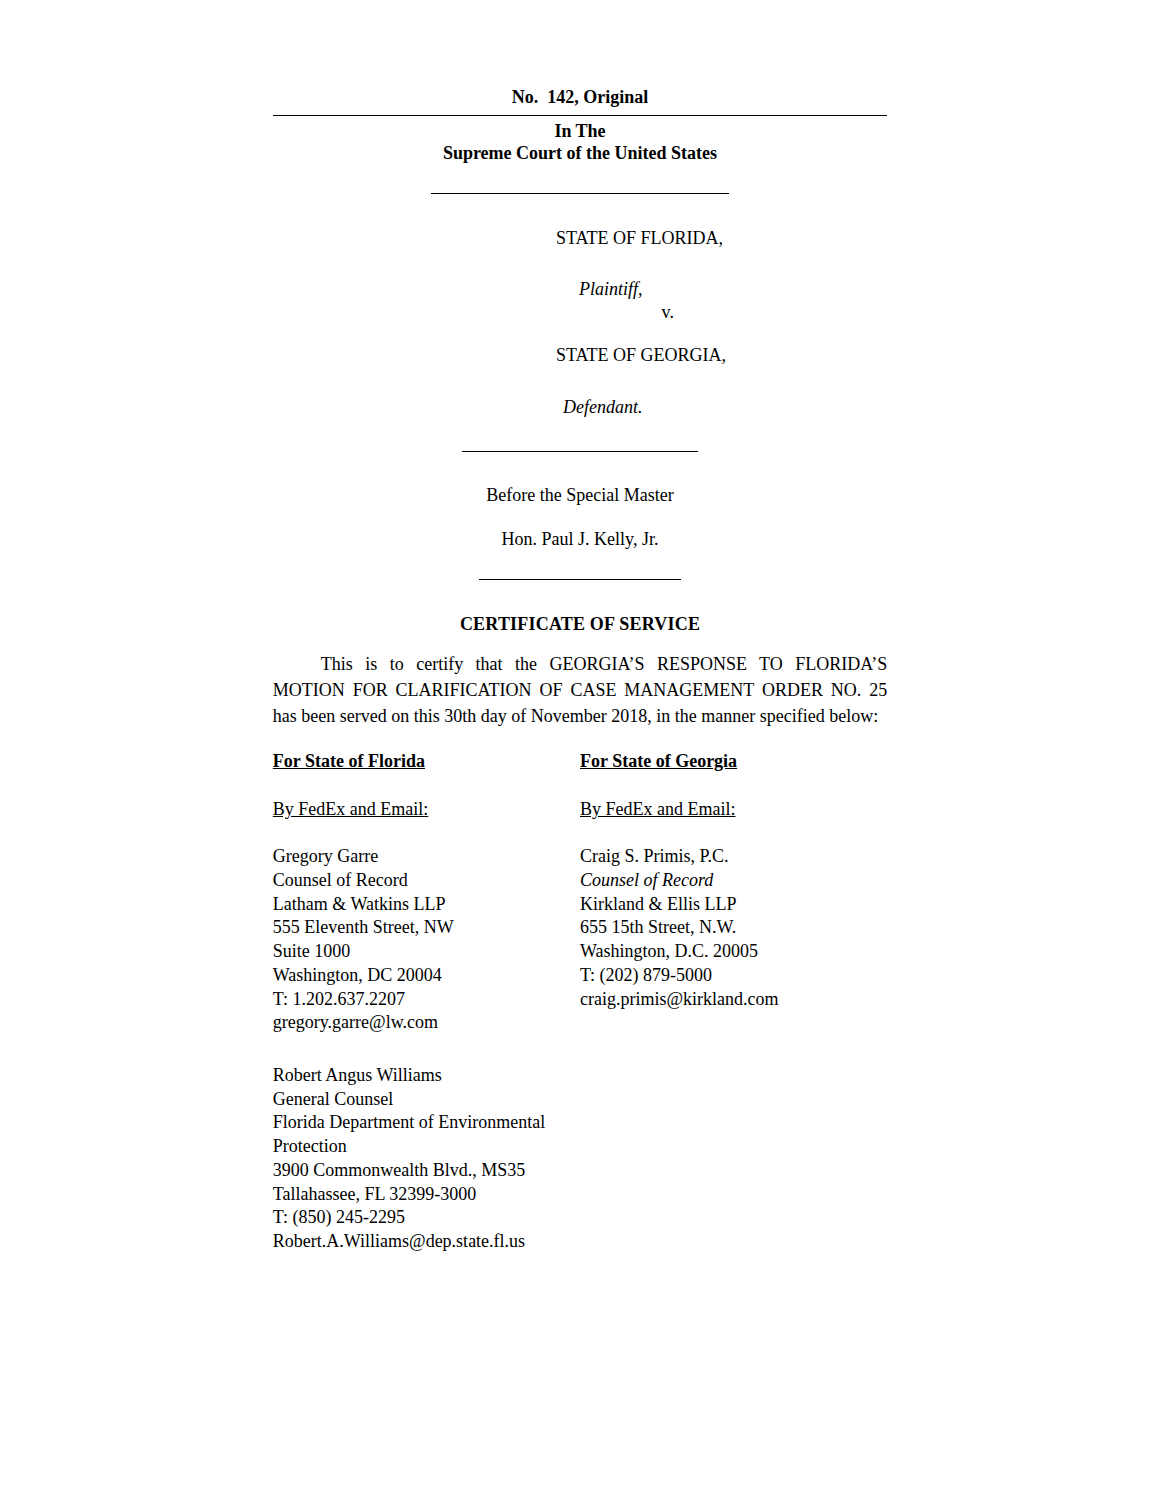No. 142, Original
In The
Supreme Court of the United States
STATE OF FLORIDA,
Plaintiff,
v.
STATE OF GEORGIA,
Defendant.
Before the Special Master
Hon. Paul J. Kelly, Jr.
CERTIFICATE OF SERVICE
This is to certify that the GEORGIA’S RESPONSE TO FLORIDA’S MOTION FOR CLARIFICATION OF CASE MANAGEMENT ORDER NO. 25 has been served on this 30th day of November 2018, in the manner specified below:
| For State of Florida By FedEx and Email: Gregory Garre Counsel of Record Latham & Watkins LLP 555 Eleventh Street, NW Suite 1000 Washington, DC 20004 T: 1.202.637.2207 gregory.garre@lw.com Robert Angus Williams General Counsel Florida Department of Environmental Protection 3900 Commonwealth Blvd., MS35 Tallahassee, FL 32399-3000 T: (850) 245-2295 Robert.A.Williams@dep.state.fl.us | For State of Georgia By FedEx and Email: Craig S. Primis, P.C. Counsel of Record Kirkland & Ellis LLP 655 15th Street, N.W. Washington, D.C. 20005 T: (202) 879-5000 craig.primis@kirkland.com |